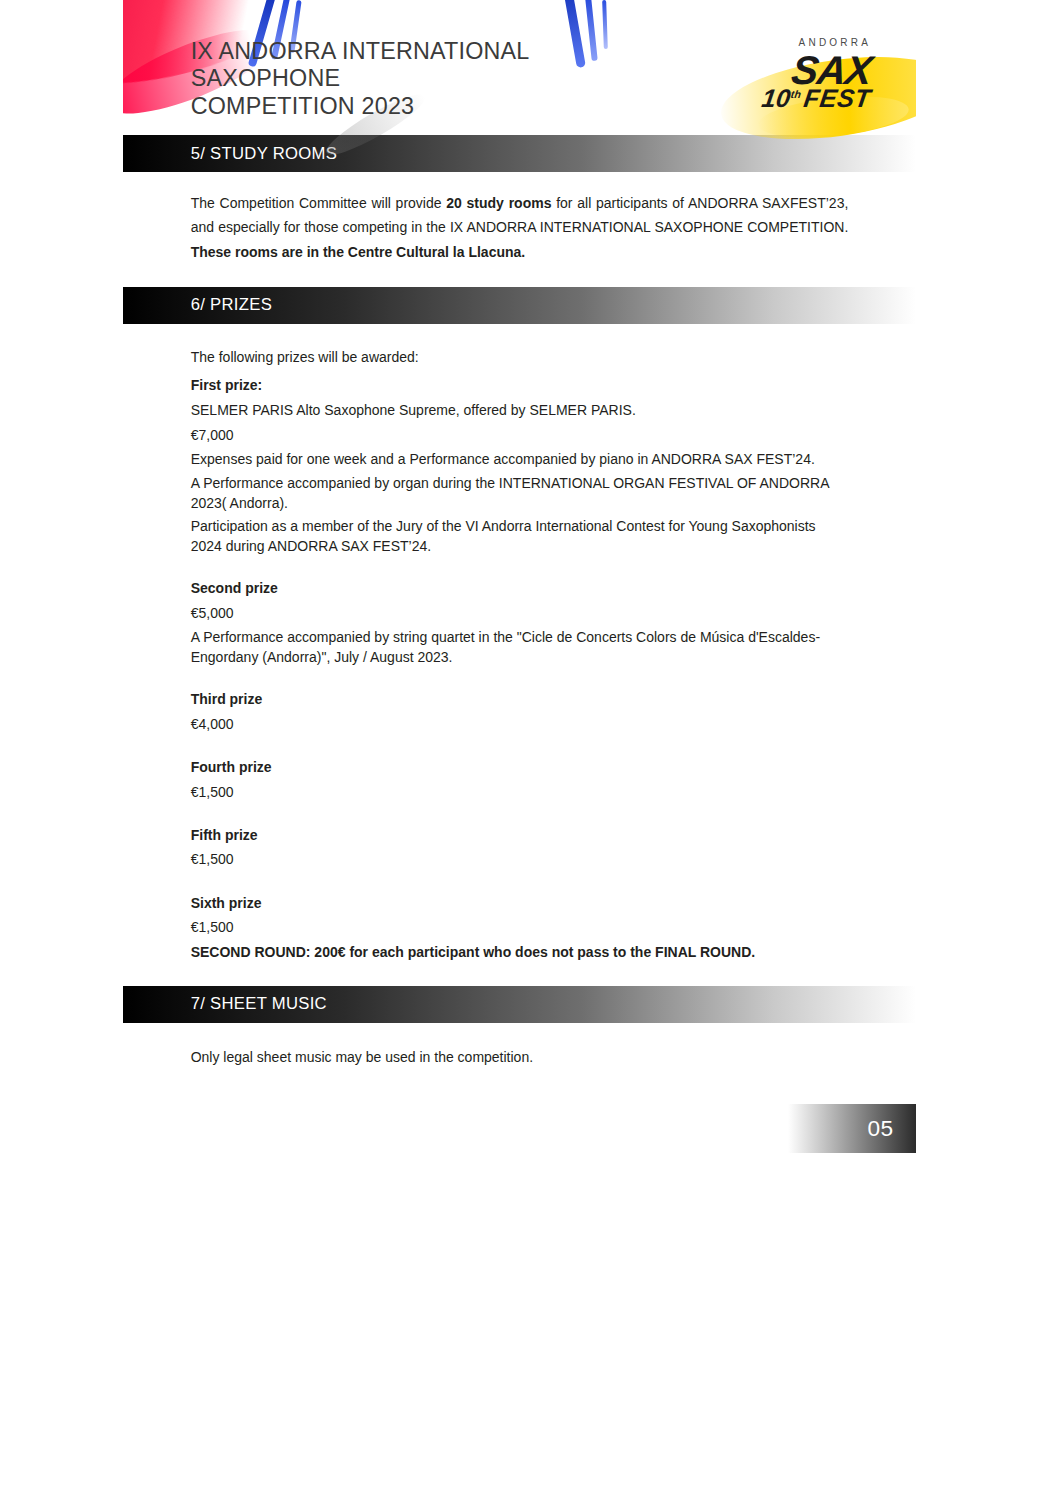IX ANDORRA INTERNATIONAL SAXOPHONE
COMPETITION 2023
ANDORRA
SAX
10th FEST
5/ STUDY ROOMS
The Competition Committee will provide 20 study rooms for all participants of ANDORRA SAXFEST’23, and especially for those competing in the IX ANDORRA INTERNATIONAL SAXOPHONE COMPETITION. These rooms are in the Centre Cultural la Llacuna.
6/ PRIZES
The following prizes will be awarded:
First prize:
SELMER PARIS Alto Saxophone Supreme, offered by SELMER PARIS.
€7,000
Expenses paid for one week and a Performance accompanied by piano in ANDORRA SAX FEST’24.
A Performance accompanied by organ during the INTERNATIONAL ORGAN FESTIVAL OF ANDORRA
2023( Andorra).
Participation as a member of the Jury of the VI Andorra International Contest for Young Saxophonists 2024 during ANDORRA SAX FEST’24.
Second prize
€5,000
A Performance accompanied by string quartet in the "Cicle de Concerts Colors de Música d'Escaldes-Engordany (Andorra)", July / August 2023.
Third prize
€4,000
Fourth prize
€1,500
Fifth prize
€1,500
Sixth prize
€1,500
SECOND ROUND: 200€ for each participant who does not pass to the FINAL ROUND.
7/ SHEET MUSIC
Only legal sheet music may be used in the competition.
05